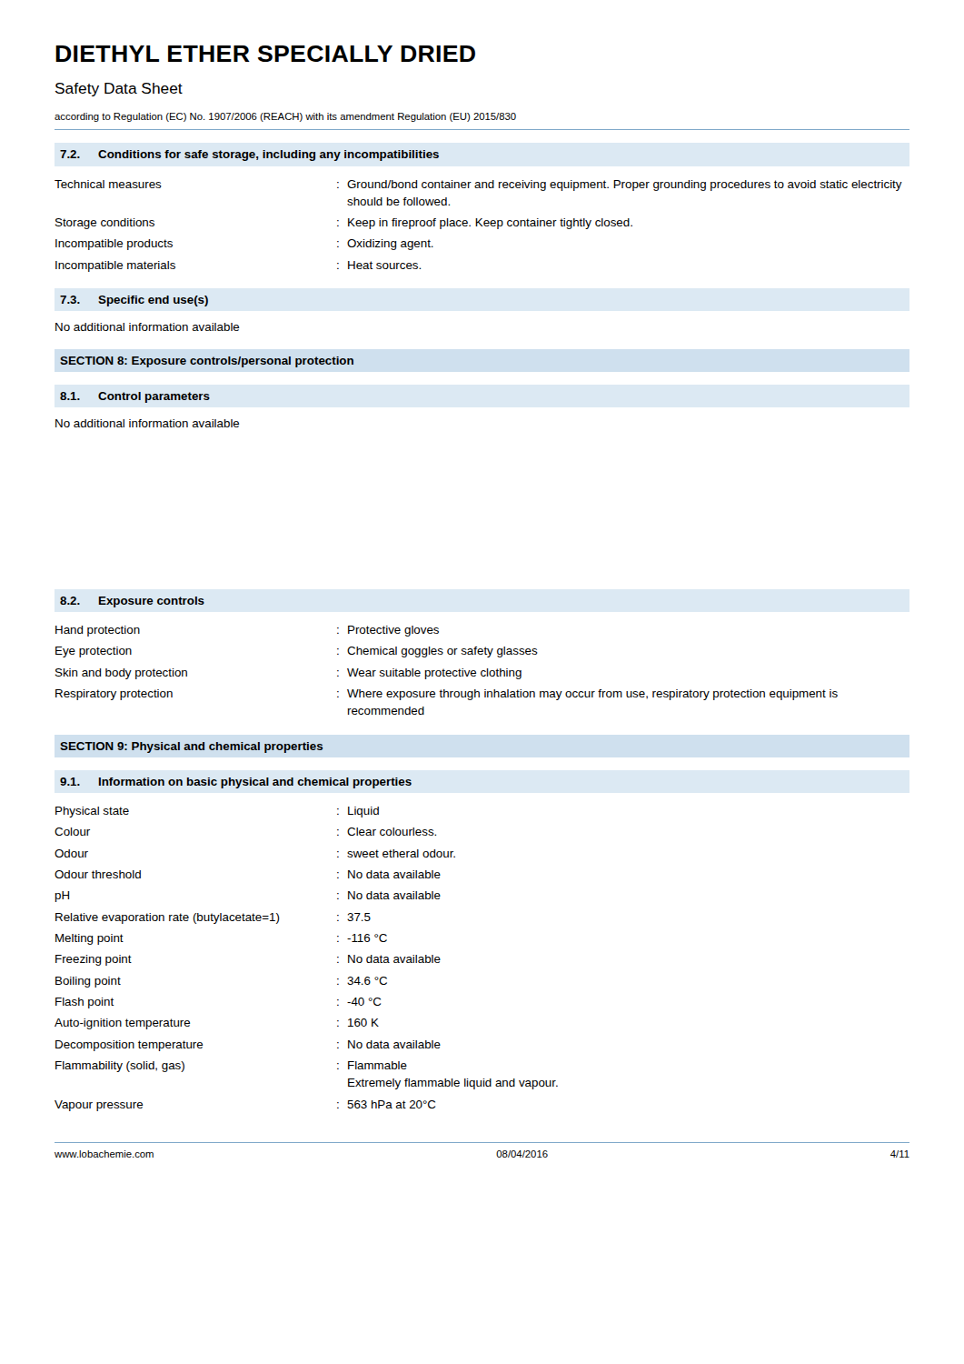DIETHYL ETHER SPECIALLY DRIED
Safety Data Sheet
according to Regulation (EC) No. 1907/2006 (REACH) with its amendment Regulation (EU) 2015/830
7.2. Conditions for safe storage, including any incompatibilities
| Technical measures | : | Ground/bond container and receiving equipment. Proper grounding procedures to avoid static electricity should be followed. |
| Storage conditions | : | Keep in fireproof place. Keep container tightly closed. |
| Incompatible products | : | Oxidizing agent. |
| Incompatible materials | : | Heat sources. |
7.3. Specific end use(s)
No additional information available
SECTION 8: Exposure controls/personal protection
8.1. Control parameters
No additional information available
8.2. Exposure controls
| Hand protection | : | Protective gloves |
| Eye protection | : | Chemical goggles or safety glasses |
| Skin and body protection | : | Wear suitable protective clothing |
| Respiratory protection | : | Where exposure through inhalation may occur from use, respiratory protection equipment is recommended |
SECTION 9: Physical and chemical properties
9.1. Information on basic physical and chemical properties
| Physical state | : | Liquid |
| Colour | : | Clear colourless. |
| Odour | : | sweet etheral odour. |
| Odour threshold | : | No data available |
| pH | : | No data available |
| Relative evaporation rate (butylacetate=1) | : | 37.5 |
| Melting point | : | -116 °C |
| Freezing point | : | No data available |
| Boiling point | : | 34.6 °C |
| Flash point | : | -40 °C |
| Auto-ignition temperature | : | 160 K |
| Decomposition temperature | : | No data available |
| Flammability (solid, gas) | : | Flammable Extremely flammable liquid and vapour. |
| Vapour pressure | : | 563 hPa at 20°C |
www.lobachemie.com 08/04/2016 4/11